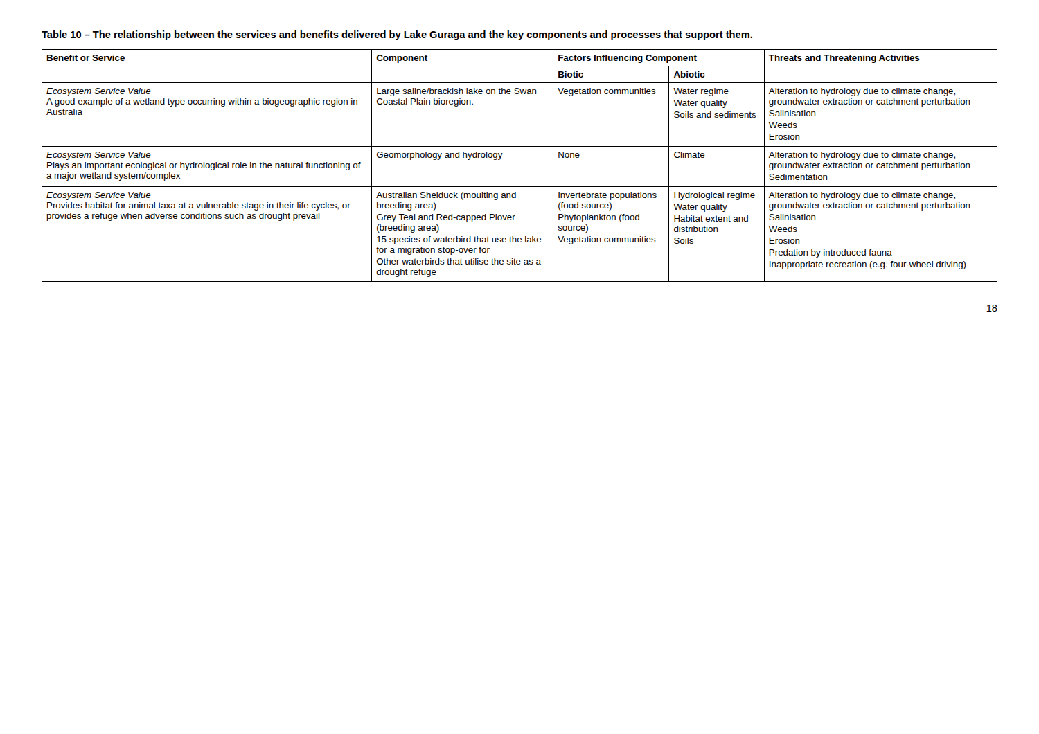Table 10 – The relationship between the services and benefits delivered by Lake Guraga and the key components and processes that support them.
| Benefit or Service | Component | Factors Influencing Component | Threats and Threatening Activities |
| --- | --- | --- | --- |
| Biotic | Abiotic |
| Ecosystem Service Value A good example of a wetland type occurring within a biogeographic region in Australia | Large saline/brackish lake on the Swan Coastal Plain bioregion. | Vegetation communities | Water regime Water quality Soils and sediments | Alteration to hydrology due to climate change, groundwater extraction or catchment perturbation Salinisation Weeds Erosion |
| Ecosystem Service Value Plays an important ecological or hydrological role in the natural functioning of a major wetland system/complex | Geomorphology and hydrology | None | Climate | Alteration to hydrology due to climate change, groundwater extraction or catchment perturbation Sedimentation |
| Ecosystem Service Value Provides habitat for animal taxa at a vulnerable stage in their life cycles, or provides a refuge when adverse conditions such as drought prevail | Australian Shelduck (moulting and breeding area) Grey Teal and Red-capped Plover (breeding area) 15 species of waterbird that use the lake for a migration stop-over for Other waterbirds that utilise the site as a drought refuge | Invertebrate populations (food source) Phytoplankton (food source) Vegetation communities | Hydrological regime Water quality Habitat extent and distribution Soils | Alteration to hydrology due to climate change, groundwater extraction or catchment perturbation Salinisation Weeds Erosion Predation by introduced fauna Inappropriate recreation (e.g. four-wheel driving) |
18